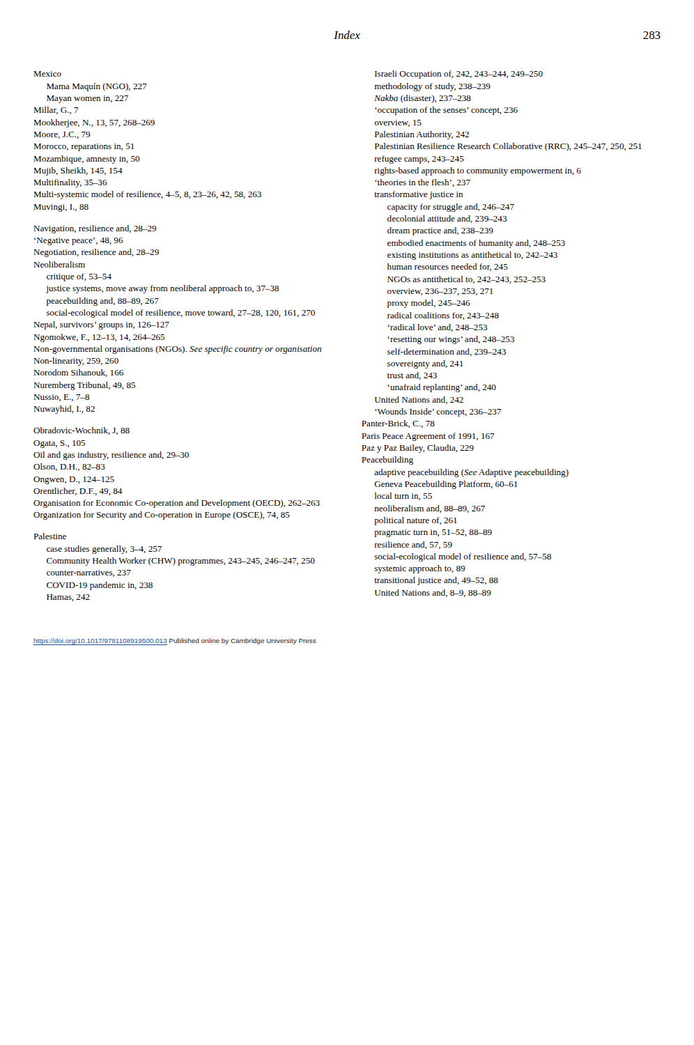Index 283
Mexico
Mama Maquín (NGO), 227
Mayan women in, 227
Millar, G., 7
Mookherjee, N., 13, 57, 268–269
Moore, J.C., 79
Morocco, reparations in, 51
Mozambique, amnesty in, 50
Mujib, Sheikh, 145, 154
Multifinality, 35–36
Multi-systemic model of resilience, 4–5, 8, 23–26, 42, 58, 263
Muvingi, I., 88
Navigation, resilience and, 28–29
‘Negative peace’, 48, 96
Negotiation, resilience and, 28–29
Neoliberalism
critique of, 53–54
justice systems, move away from neoliberal approach to, 37–38
peacebuilding and, 88–89, 267
social-ecological model of resilience, move toward, 27–28, 120, 161, 270
Nepal, survivors’ groups in, 126–127
Ngomokwe, F., 12–13, 14, 264–265
Non-governmental organisations (NGOs). See specific country or organisation
Non-linearity, 259, 260
Norodom Sihanouk, 166
Nuremberg Tribunal, 49, 85
Nussio, E., 7–8
Nuwayhid, I., 82
Obradovic-Wochnik, J, 88
Ogata, S., 105
Oil and gas industry, resilience and, 29–30
Olson, D.H., 82–83
Ongwen, D., 124–125
Orentlicher, D.F., 49, 84
Organisation for Economic Co-operation and Development (OECD), 262–263
Organization for Security and Co-operation in Europe (OSCE), 74, 85
Palestine
case studies generally, 3–4, 257
Community Health Worker (CHW) programmes, 243–245, 246–247, 250
counter-narratives, 237
COVID-19 pandemic in, 238
Hamas, 242
Israeli Occupation of, 242, 243–244, 249–250
methodology of study, 238–239
Nakba (disaster), 237–238
‘occupation of the senses’ concept, 236
overview, 15
Palestinian Authority, 242
Palestinian Resilience Research Collaborative (RRC), 245–247, 250, 251
refugee camps, 243–245
rights-based approach to community empowerment in, 6
‘theories in the flesh’, 237
transformative justice in
capacity for struggle and, 246–247
decolonial attitude and, 239–243
dream practice and, 238–239
embodied enactments of humanity and, 248–253
existing institutions as antithetical to, 242–243
human resources needed for, 245
NGOs as antithetical to, 242–243, 252–253
overview, 236–237, 253, 271
proxy model, 245–246
radical coalitions for, 243–248
‘radical love’ and, 248–253
‘resetting our wings’ and, 248–253
self-determination and, 239–243
sovereignty and, 241
trust and, 243
‘unafraid replanting’ and, 240
United Nations and, 242
‘Wounds Inside’ concept, 236–237
Panter-Brick, C., 78
Paris Peace Agreement of 1991, 167
Paz y Paz Bailey, Claudia, 229
Peacebuilding
adaptive peacebuilding (See Adaptive peacebuilding)
Geneva Peacebuilding Platform, 60–61
local turn in, 55
neoliberalism and, 88–89, 267
political nature of, 261
pragmatic turn in, 51–52, 88–89
resilience and, 57, 59
social-ecological model of resilience and, 57–58
systemic approach to, 89
transitional justice and, 49–52, 88
United Nations and, 8–9, 88–89
https://doi.org/10.1017/9781108919500.013 Published online by Cambridge University Press